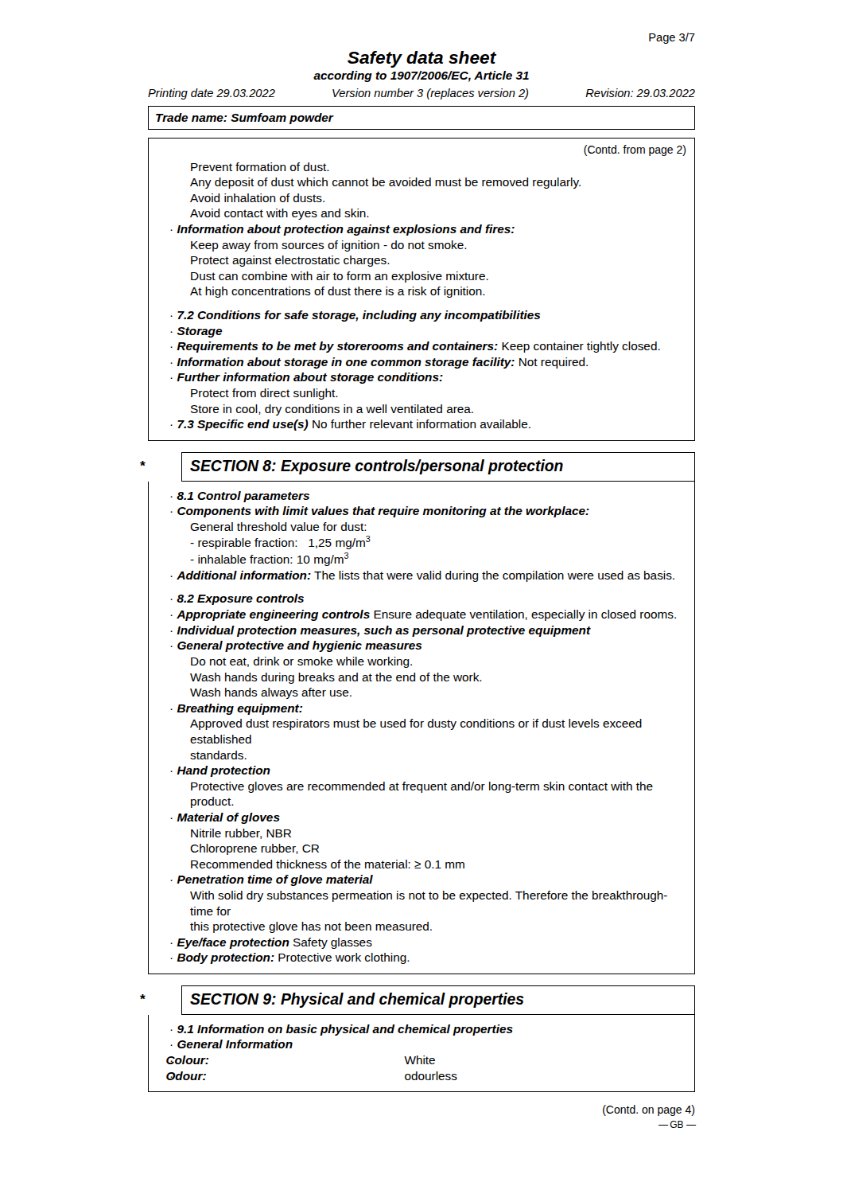Page 3/7
Safety data sheet
according to 1907/2006/EC, Article 31
Printing date 29.03.2022
Version number 3 (replaces version 2)
Revision: 29.03.2022
Trade name: Sumfoam powder
(Contd. from page 2)
Prevent formation of dust.
Any deposit of dust which cannot be avoided must be removed regularly.
Avoid inhalation of dusts.
Avoid contact with eyes and skin.
Information about protection against explosions and fires:
Keep away from sources of ignition - do not smoke.
Protect against electrostatic charges.
Dust can combine with air to form an explosive mixture.
At high concentrations of dust there is a risk of ignition.
7.2 Conditions for safe storage, including any incompatibilities
Storage
Requirements to be met by storerooms and containers: Keep container tightly closed.
Information about storage in one common storage facility: Not required.
Further information about storage conditions:
Protect from direct sunlight.
Store in cool, dry conditions in a well ventilated area.
7.3 Specific end use(s) No further relevant information available.
*
SECTION 8: Exposure controls/personal protection
8.1 Control parameters
Components with limit values that require monitoring at the workplace:
General threshold value for dust:
- respirable fraction: 1,25 mg/m3
- inhalable fraction: 10 mg/m3
Additional information: The lists that were valid during the compilation were used as basis.
8.2 Exposure controls
Appropriate engineering controls Ensure adequate ventilation, especially in closed rooms.
Individual protection measures, such as personal protective equipment
General protective and hygienic measures
Do not eat, drink or smoke while working.
Wash hands during breaks and at the end of the work.
Wash hands always after use.
Breathing equipment:
Approved dust respirators must be used for dusty conditions or if dust levels exceed established
standards.
Hand protection
Protective gloves are recommended at frequent and/or long-term skin contact with the product.
Material of gloves
Nitrile rubber, NBR
Chloroprene rubber, CR
Recommended thickness of the material: ≥ 0.1 mm
Penetration time of glove material
With solid dry substances permeation is not to be expected. Therefore the breakthrough-time for
this protective glove has not been measured.
Eye/face protection Safety glasses
Body protection: Protective work clothing.
*
SECTION 9: Physical and chemical properties
9.1 Information on basic physical and chemical properties
General Information
Colour: White
Odour: odourless
(Contd. on page 4)
— GB —